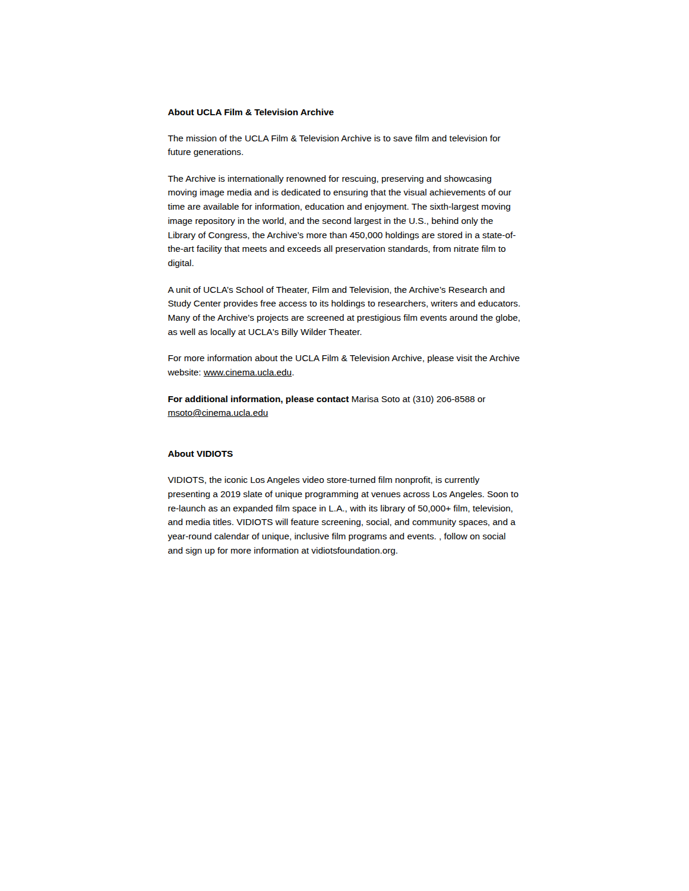About UCLA Film & Television Archive
The mission of the UCLA Film & Television Archive is to save film and television for future generations.
The Archive is internationally renowned for rescuing, preserving and showcasing moving image media and is dedicated to ensuring that the visual achievements of our time are available for information, education and enjoyment. The sixth-largest moving image repository in the world, and the second largest in the U.S., behind only the Library of Congress, the Archive’s more than 450,000 holdings are stored in a state-of-the-art facility that meets and exceeds all preservation standards, from nitrate film to digital.
A unit of UCLA’s School of Theater, Film and Television, the Archive’s Research and Study Center provides free access to its holdings to researchers, writers and educators. Many of the Archive’s projects are screened at prestigious film events around the globe, as well as locally at UCLA's Billy Wilder Theater.
For more information about the UCLA Film & Television Archive, please visit the Archive website: www.cinema.ucla.edu.
For additional information, please contact Marisa Soto at (310) 206-8588 or msoto@cinema.ucla.edu
About VIDIOTS
VIDIOTS, the iconic Los Angeles video store-turned film nonprofit, is currently presenting a 2019 slate of unique programming at venues across Los Angeles. Soon to re-launch as an expanded film space in L.A., with its library of 50,000+ film, television, and media titles. VIDIOTS will feature screening, social, and community spaces, and a year-round calendar of unique, inclusive film programs and events. , follow on social and sign up for more information at vidiotsfoundation.org.